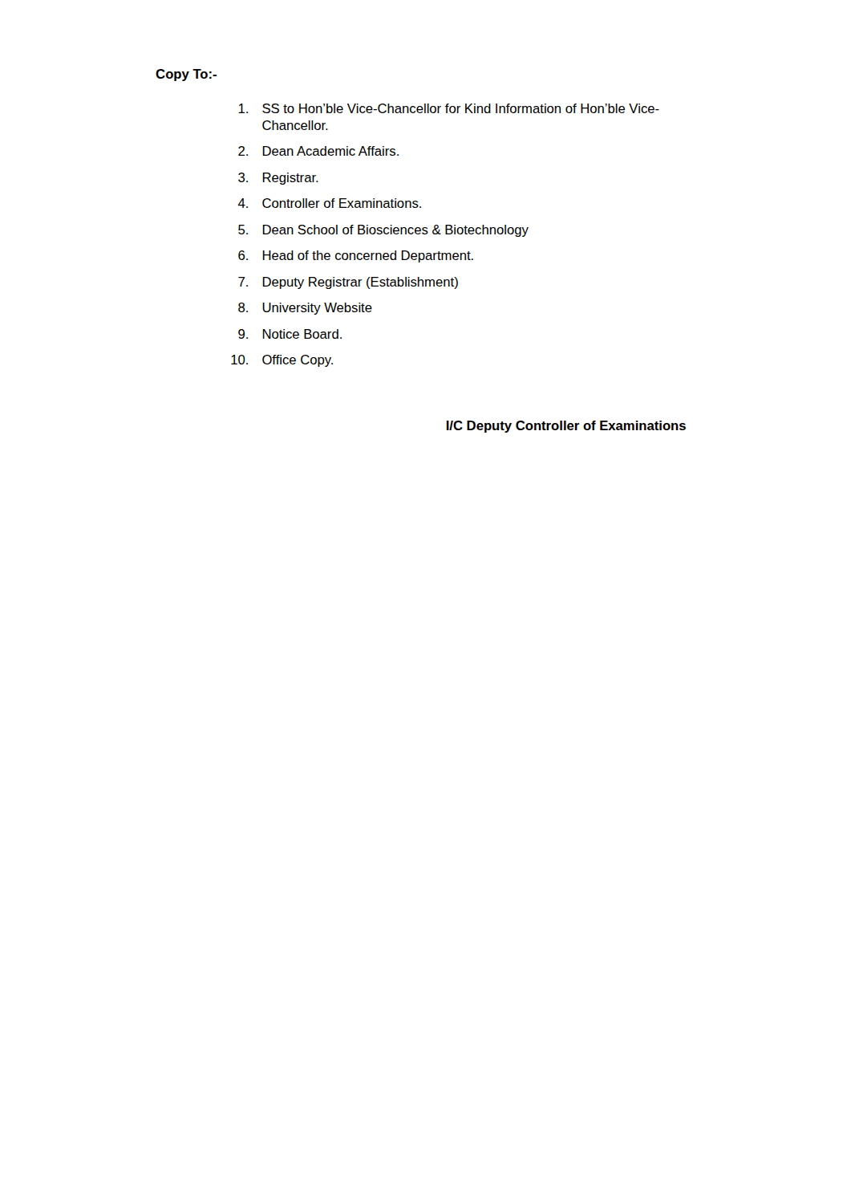Copy To:-
SS to Hon’ble Vice-Chancellor for Kind Information of Hon’ble Vice-Chancellor.
Dean Academic Affairs.
Registrar.
Controller of Examinations.
Dean School of Biosciences & Biotechnology
Head of the concerned Department.
Deputy Registrar (Establishment)
University Website
Notice Board.
Office Copy.
I/C Deputy Controller of Examinations